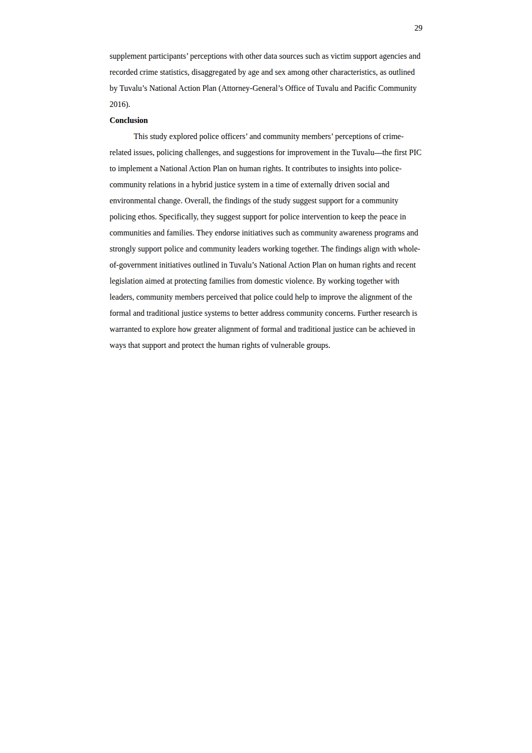29
supplement participants’ perceptions with other data sources such as victim support agencies and recorded crime statistics, disaggregated by age and sex among other characteristics, as outlined by Tuvalu’s National Action Plan (Attorney-General’s Office of Tuvalu and Pacific Community 2016).
Conclusion
This study explored police officers’ and community members’ perceptions of crime-related issues, policing challenges, and suggestions for improvement in the Tuvalu—the first PIC to implement a National Action Plan on human rights. It contributes to insights into police-community relations in a hybrid justice system in a time of externally driven social and environmental change. Overall, the findings of the study suggest support for a community policing ethos. Specifically, they suggest support for police intervention to keep the peace in communities and families. They endorse initiatives such as community awareness programs and strongly support police and community leaders working together. The findings align with whole-of-government initiatives outlined in Tuvalu’s National Action Plan on human rights and recent legislation aimed at protecting families from domestic violence. By working together with leaders, community members perceived that police could help to improve the alignment of the formal and traditional justice systems to better address community concerns. Further research is warranted to explore how greater alignment of formal and traditional justice can be achieved in ways that support and protect the human rights of vulnerable groups.